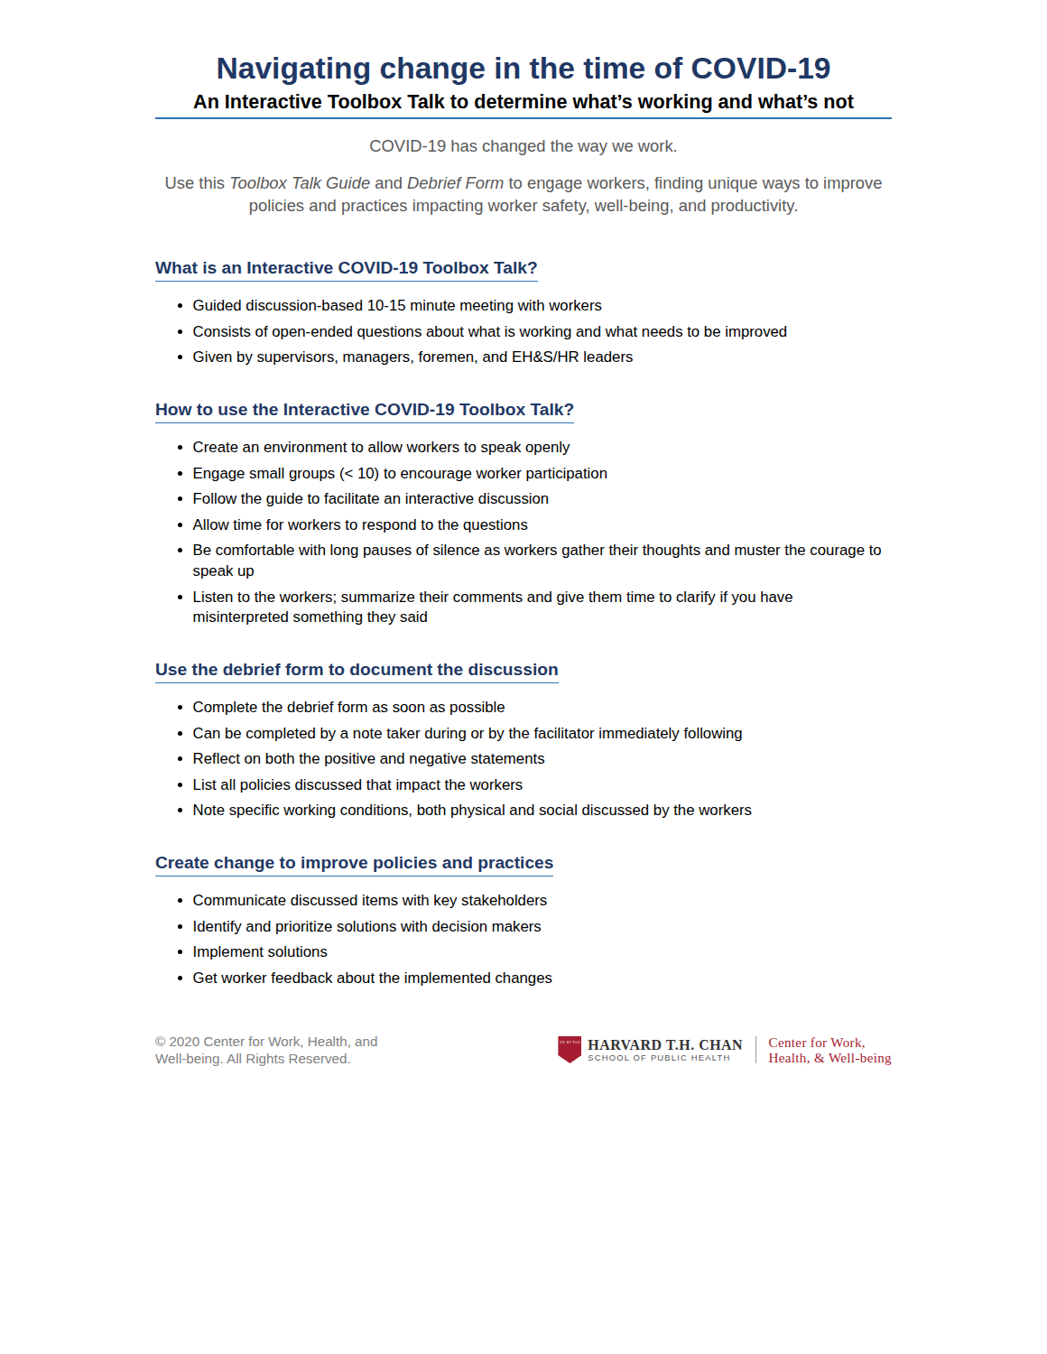Navigating change in the time of COVID-19
An Interactive Toolbox Talk to determine what’s working and what’s not
COVID-19 has changed the way we work.
Use this Toolbox Talk Guide and Debrief Form to engage workers, finding unique ways to improve policies and practices impacting worker safety, well-being, and productivity.
What is an Interactive COVID-19 Toolbox Talk?
Guided discussion-based 10-15 minute meeting with workers
Consists of open-ended questions about what is working and what needs to be improved
Given by supervisors, managers, foremen, and EH&S/HR leaders
How to use the Interactive COVID-19 Toolbox Talk?
Create an environment to allow workers to speak openly
Engage small groups (< 10) to encourage worker participation
Follow the guide to facilitate an interactive discussion
Allow time for workers to respond to the questions
Be comfortable with long pauses of silence as workers gather their thoughts and muster the courage to speak up
Listen to the workers; summarize their comments and give them time to clarify if you have misinterpreted something they said
Use the debrief form to document the discussion
Complete the debrief form as soon as possible
Can be completed by a note taker during or by the facilitator immediately following
Reflect on both the positive and negative statements
List all policies discussed that impact the workers
Note specific working conditions, both physical and social discussed by the workers
Create change to improve policies and practices
Communicate discussed items with key stakeholders
Identify and prioritize solutions with decision makers
Implement solutions
Get worker feedback about the implemented changes
© 2020 Center for Work, Health, and Well-being. All Rights Reserved.
HARVARD T.H. CHAN
School of Public Health
Center for Work,
Health, & Well-being